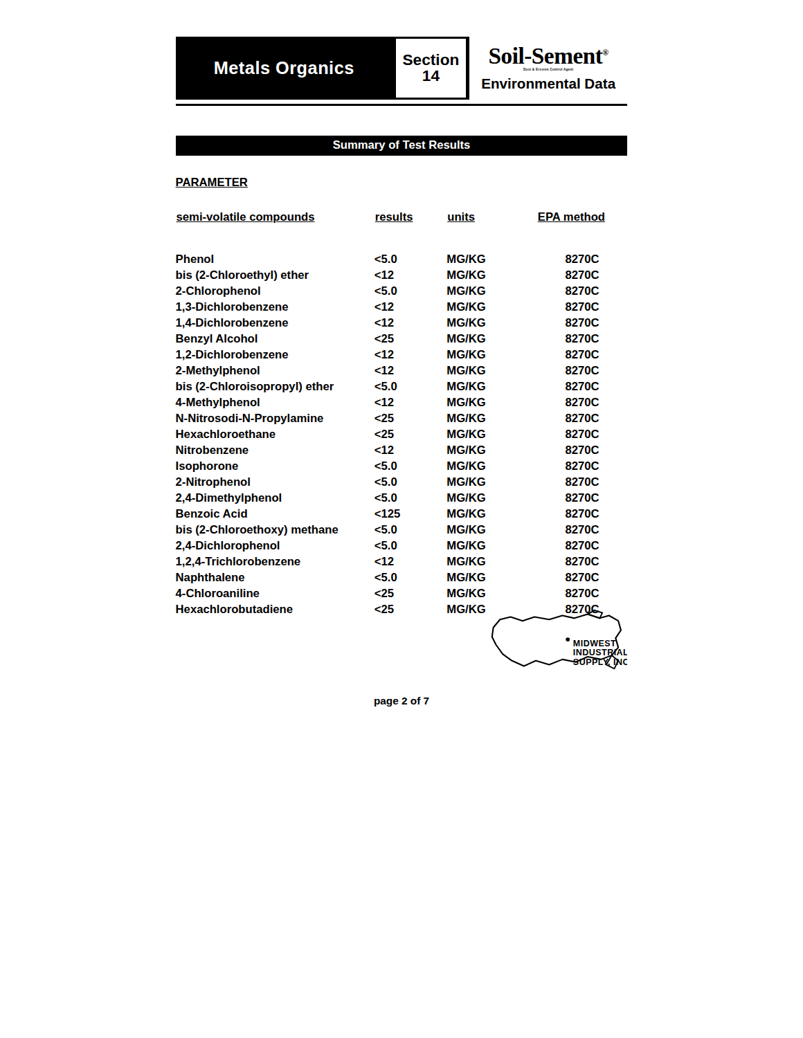Metals Organics
Section 14
Soil‑Sement®
Dust & Erosion Control Agent
Environmental Data
Summary of Test Results
PARAMETER
| semi-volatile compounds | results | units | EPA method |
| --- | --- | --- | --- |
| Phenol | <5.0 | MG/KG | 8270C |
| bis (2-Chloroethyl) ether | <12 | MG/KG | 8270C |
| 2-Chlorophenol | <5.0 | MG/KG | 8270C |
| 1,3-Dichlorobenzene | <12 | MG/KG | 8270C |
| 1,4-Dichlorobenzene | <12 | MG/KG | 8270C |
| Benzyl Alcohol | <25 | MG/KG | 8270C |
| 1,2-Dichlorobenzene | <12 | MG/KG | 8270C |
| 2-Methylphenol | <12 | MG/KG | 8270C |
| bis (2-Chloroisopropyl) ether | <5.0 | MG/KG | 8270C |
| 4-Methylphenol | <12 | MG/KG | 8270C |
| N-Nitrosodi-N-Propylamine | <25 | MG/KG | 8270C |
| Hexachloroethane | <25 | MG/KG | 8270C |
| Nitrobenzene | <12 | MG/KG | 8270C |
| Isophorone | <5.0 | MG/KG | 8270C |
| 2-Nitrophenol | <5.0 | MG/KG | 8270C |
| 2,4-Dimethylphenol | <5.0 | MG/KG | 8270C |
| Benzoic Acid | <125 | MG/KG | 8270C |
| bis (2-Chloroethoxy) methane | <5.0 | MG/KG | 8270C |
| 2,4-Dichlorophenol | <5.0 | MG/KG | 8270C |
| 1,2,4-Trichlorobenzene | <12 | MG/KG | 8270C |
| Naphthalene | <5.0 | MG/KG | 8270C |
| 4-Chloroaniline | <25 | MG/KG | 8270C |
| Hexachlorobutadiene | <25 | MG/KG | 8270C |
MIDWEST INDUSTRIAL SUPPLY, INC.
page 2 of 7